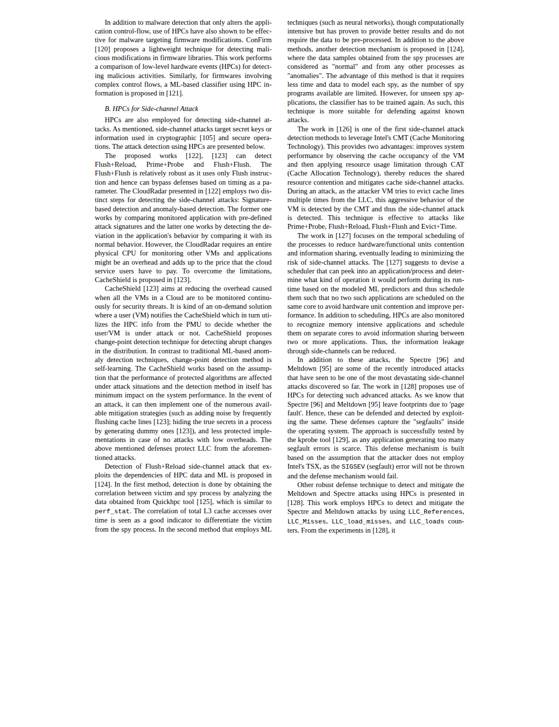In addition to malware detection that only alters the application control-flow, use of HPCs have also shown to be effective for malware targeting firmware modifications. ConFirm [120] proposes a lightweight technique for detecting malicious modifications in firmware libraries. This work performs a comparison of low-level hardware events (HPCs) for detecting malicious activities. Similarly, for firmwares involving complex control flows, a ML-based classifier using HPC information is proposed in [121].
B. HPCs for Side-channel Attack
HPCs are also employed for detecting side-channel attacks. As mentioned, side-channel attacks target secret keys or information used in cryptographic [105] and secure operations. The attack detection using HPCs are presented below.
The proposed works [122], [123] can detect Flush+Reload, Prime+Probe and Flush+Flush. The Flush+Flush is relatively robust as it uses only Flush instruction and hence can bypass defenses based on timing as a parameter. The CloudRadar presented in [122] employs two distinct steps for detecting the side-channel attacks: Signature-based detection and anomaly-based detection. The former one works by comparing monitored application with pre-defined attack signatures and the latter one works by detecting the deviation in the application's behavior by comparing it with its normal behavior. However, the CloudRadar requires an entire physical CPU for monitoring other VMs and applications might be an overhead and adds up to the price that the cloud service users have to pay. To overcome the limitations, CacheShield is proposed in [123].
CacheShield [123] aims at reducing the overhead caused when all the VMs in a Cloud are to be monitored continuously for security threats. It is kind of an on-demand solution where a user (VM) notifies the CacheShield which in turn utilizes the HPC info from the PMU to decide whether the user/VM is under attack or not. CacheShield proposes change-point detection technique for detecting abrupt changes in the distribution. In contrast to traditional ML-based anomaly detection techniques, change-point detection method is self-learning. The CacheShield works based on the assumption that the performance of protected algorithms are affected under attack situations and the detection method in itself has minimum impact on the system performance. In the event of an attack, it can then implement one of the numerous available mitigation strategies (such as adding noise by frequently flushing cache lines [123]; hiding the true secrets in a process by generating dummy ones [123]), and less protected implementations in case of no attacks with low overheads. The above mentioned defenses protect LLC from the aforementioned attacks.
Detection of Flush+Reload side-channel attack that exploits the dependencies of HPC data and ML is proposed in [124]. In the first method, detection is done by obtaining the correlation between victim and spy process by analyzing the data obtained from Quickhpc tool [125], which is similar to perf_stat. The correlation of total L3 cache accesses over time is seen as a good indicator to differentiate the victim from the spy process. In the second method that employs ML techniques (such as neural networks), though computationally intensive but has proven to provide better results and do not require the data to be pre-processed. In addition to the above methods, another detection mechanism is proposed in [124], where the data samples obtained from the spy processes are considered as "normal" and from any other processes as "anomalies". The advantage of this method is that it requires less time and data to model each spy, as the number of spy programs available are limited. However, for unseen spy applications, the classifier has to be trained again. As such, this technique is more suitable for defending against known attacks.
The work in [126] is one of the first side-channel attack detection methods to leverage Intel's CMT (Cache Monitoring Technology). This provides two advantages: improves system performance by observing the cache occupancy of the VM and then applying resource usage limitation through CAT (Cache Allocation Technology), thereby reduces the shared resource contention and mitigates cache side-channel attacks. During an attack, as the attacker VM tries to evict cache lines multiple times from the LLC, this aggressive behavior of the VM is detected by the CMT and thus the side-channel attack is detected. This technique is effective to attacks like Prime+Probe, Flush+Reload, Flush+Flush and Evict+Time.
The work in [127] focuses on the temporal scheduling of the processes to reduce hardware/functional units contention and information sharing, eventually leading to minimizing the risk of side-channel attacks. The [127] suggests to devise a scheduler that can peek into an application/process and determine what kind of operation it would perform during its runtime based on the modeled ML predictors and thus schedule them such that no two such applications are scheduled on the same core to avoid hardware unit contention and improve performance. In addition to scheduling, HPCs are also monitored to recognize memory intensive applications and schedule them on separate cores to avoid information sharing between two or more applications. Thus, the information leakage through side-channels can be reduced.
In addition to these attacks, the Spectre [96] and Meltdown [95] are some of the recently introduced attacks that have seen to be one of the most devastating side-channel attacks discovered so far. The work in [128] proposes use of HPCs for detecting such advanced attacks. As we know that Spectre [96] and Meltdown [95] leave footprints due to 'page fault'. Hence, these can be defended and detected by exploiting the same. These defenses capture the "segfaults" inside the operating system. The approach is successfully tested by the kprobe tool [129], as any application generating too many segfault errors is scarce. This defense mechanism is built based on the assumption that the attacker does not employ Intel's TSX, as the SIGSEV (segfault) error will not be thrown and the defense mechanism would fail.
Other robust defense technique to detect and mitigate the Meltdown and Spectre attacks using HPCs is presented in [128]. This work employs HPCs to detect and mitigate the Spectre and Meltdown attacks by using LLC_References, LLC_Misses, LLC_load_misses, and LLC_loads counters. From the experiments in [128], it